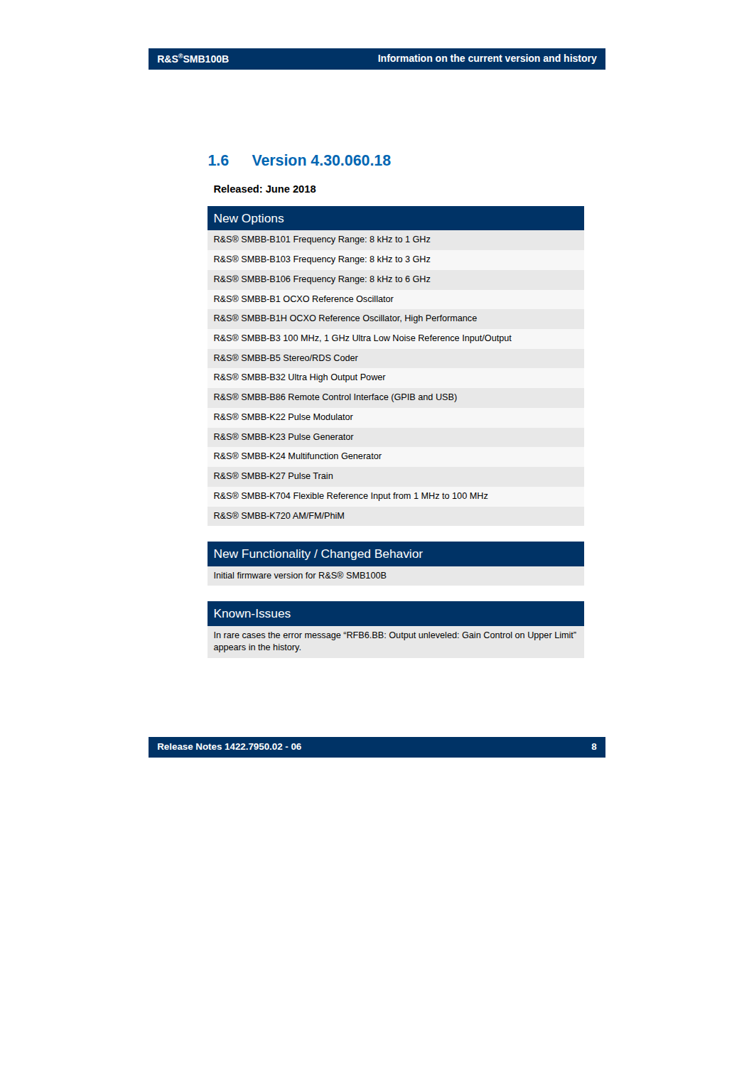R&S®SMB100B
Information on the current version and history
1.6 Version 4.30.060.18
Released: June 2018
New Options
| R&S® SMBB-B101 Frequency Range: 8 kHz to 1 GHz |
| R&S® SMBB-B103 Frequency Range: 8 kHz to 3 GHz |
| R&S® SMBB-B106 Frequency Range: 8 kHz to 6 GHz |
| R&S® SMBB-B1 OCXO Reference Oscillator |
| R&S® SMBB-B1H OCXO Reference Oscillator, High Performance |
| R&S® SMBB-B3 100 MHz, 1 GHz Ultra Low Noise Reference Input/Output |
| R&S® SMBB-B5 Stereo/RDS Coder |
| R&S® SMBB-B32 Ultra High Output Power |
| R&S® SMBB-B86 Remote Control Interface (GPIB and USB) |
| R&S® SMBB-K22 Pulse Modulator |
| R&S® SMBB-K23 Pulse Generator |
| R&S® SMBB-K24 Multifunction Generator |
| R&S® SMBB-K27 Pulse Train |
| R&S® SMBB-K704 Flexible Reference Input from 1 MHz to 100 MHz |
| R&S® SMBB-K720 AM/FM/PhiM |
New Functionality / Changed Behavior
| Initial firmware version for R&S® SMB100B |
Known-Issues
| In rare cases the error message “RFB6.BB: Output unleveled: Gain Control on Upper Limit” appears in the history. |
Release Notes 1422.7950.02 - 06
8